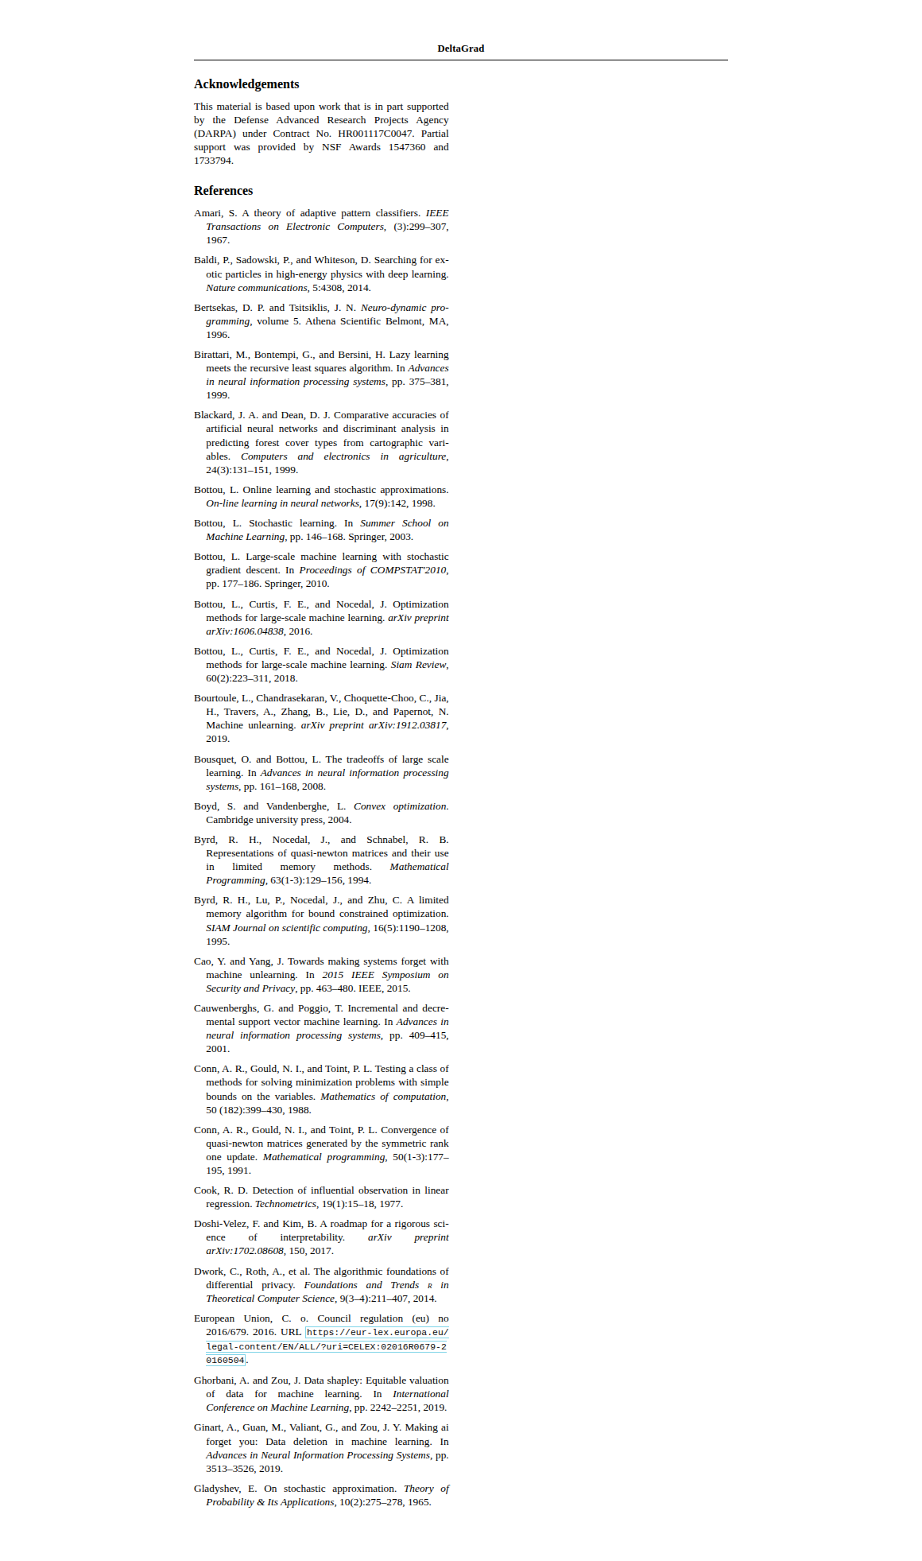DeltaGrad
Acknowledgements
This material is based upon work that is in part supported by the Defense Advanced Research Projects Agency (DARPA) under Contract No. HR001117C0047. Partial support was provided by NSF Awards 1547360 and 1733794.
References
Amari, S. A theory of adaptive pattern classifiers. IEEE Transactions on Electronic Computers, (3):299–307, 1967.
Baldi, P., Sadowski, P., and Whiteson, D. Searching for exotic particles in high-energy physics with deep learning. Nature communications, 5:4308, 2014.
Bertsekas, D. P. and Tsitsiklis, J. N. Neuro-dynamic programming, volume 5. Athena Scientific Belmont, MA, 1996.
Birattari, M., Bontempi, G., and Bersini, H. Lazy learning meets the recursive least squares algorithm. In Advances in neural information processing systems, pp. 375–381, 1999.
Blackard, J. A. and Dean, D. J. Comparative accuracies of artificial neural networks and discriminant analysis in predicting forest cover types from cartographic variables. Computers and electronics in agriculture, 24(3):131–151, 1999.
Bottou, L. Online learning and stochastic approximations. On-line learning in neural networks, 17(9):142, 1998.
Bottou, L. Stochastic learning. In Summer School on Machine Learning, pp. 146–168. Springer, 2003.
Bottou, L. Large-scale machine learning with stochastic gradient descent. In Proceedings of COMPSTAT'2010, pp. 177–186. Springer, 2010.
Bottou, L., Curtis, F. E., and Nocedal, J. Optimization methods for large-scale machine learning. arXiv preprint arXiv:1606.04838, 2016.
Bottou, L., Curtis, F. E., and Nocedal, J. Optimization methods for large-scale machine learning. Siam Review, 60(2):223–311, 2018.
Bourtoule, L., Chandrasekaran, V., Choquette-Choo, C., Jia, H., Travers, A., Zhang, B., Lie, D., and Papernot, N. Machine unlearning. arXiv preprint arXiv:1912.03817, 2019.
Bousquet, O. and Bottou, L. The tradeoffs of large scale learning. In Advances in neural information processing systems, pp. 161–168, 2008.
Boyd, S. and Vandenberghe, L. Convex optimization. Cambridge university press, 2004.
Byrd, R. H., Nocedal, J., and Schnabel, R. B. Representations of quasi-newton matrices and their use in limited memory methods. Mathematical Programming, 63(1-3):129–156, 1994.
Byrd, R. H., Lu, P., Nocedal, J., and Zhu, C. A limited memory algorithm for bound constrained optimization. SIAM Journal on scientific computing, 16(5):1190–1208, 1995.
Cao, Y. and Yang, J. Towards making systems forget with machine unlearning. In 2015 IEEE Symposium on Security and Privacy, pp. 463–480. IEEE, 2015.
Cauwenberghs, G. and Poggio, T. Incremental and decremental support vector machine learning. In Advances in neural information processing systems, pp. 409–415, 2001.
Conn, A. R., Gould, N. I., and Toint, P. L. Testing a class of methods for solving minimization problems with simple bounds on the variables. Mathematics of computation, 50 (182):399–430, 1988.
Conn, A. R., Gould, N. I., and Toint, P. L. Convergence of quasi-newton matrices generated by the symmetric rank one update. Mathematical programming, 50(1-3):177–195, 1991.
Cook, R. D. Detection of influential observation in linear regression. Technometrics, 19(1):15–18, 1977.
Doshi-Velez, F. and Kim, B. A roadmap for a rigorous science of interpretability. arXiv preprint arXiv:1702.08608, 150, 2017.
Dwork, C., Roth, A., et al. The algorithmic foundations of differential privacy. Foundations and Trends r in Theoretical Computer Science, 9(3–4):211–407, 2014.
European Union, C. o. Council regulation (eu) no 2016/679. 2016. URL https://eur-lex.europa.eu/legal-content/EN/ALL/?uri=CELEX:02016R0679-20160504.
Ghorbani, A. and Zou, J. Data shapley: Equitable valuation of data for machine learning. In International Conference on Machine Learning, pp. 2242–2251, 2019.
Ginart, A., Guan, M., Valiant, G., and Zou, J. Y. Making ai forget you: Data deletion in machine learning. In Advances in Neural Information Processing Systems, pp. 3513–3526, 2019.
Gladyshev, E. On stochastic approximation. Theory of Probability & Its Applications, 10(2):275–278, 1965.